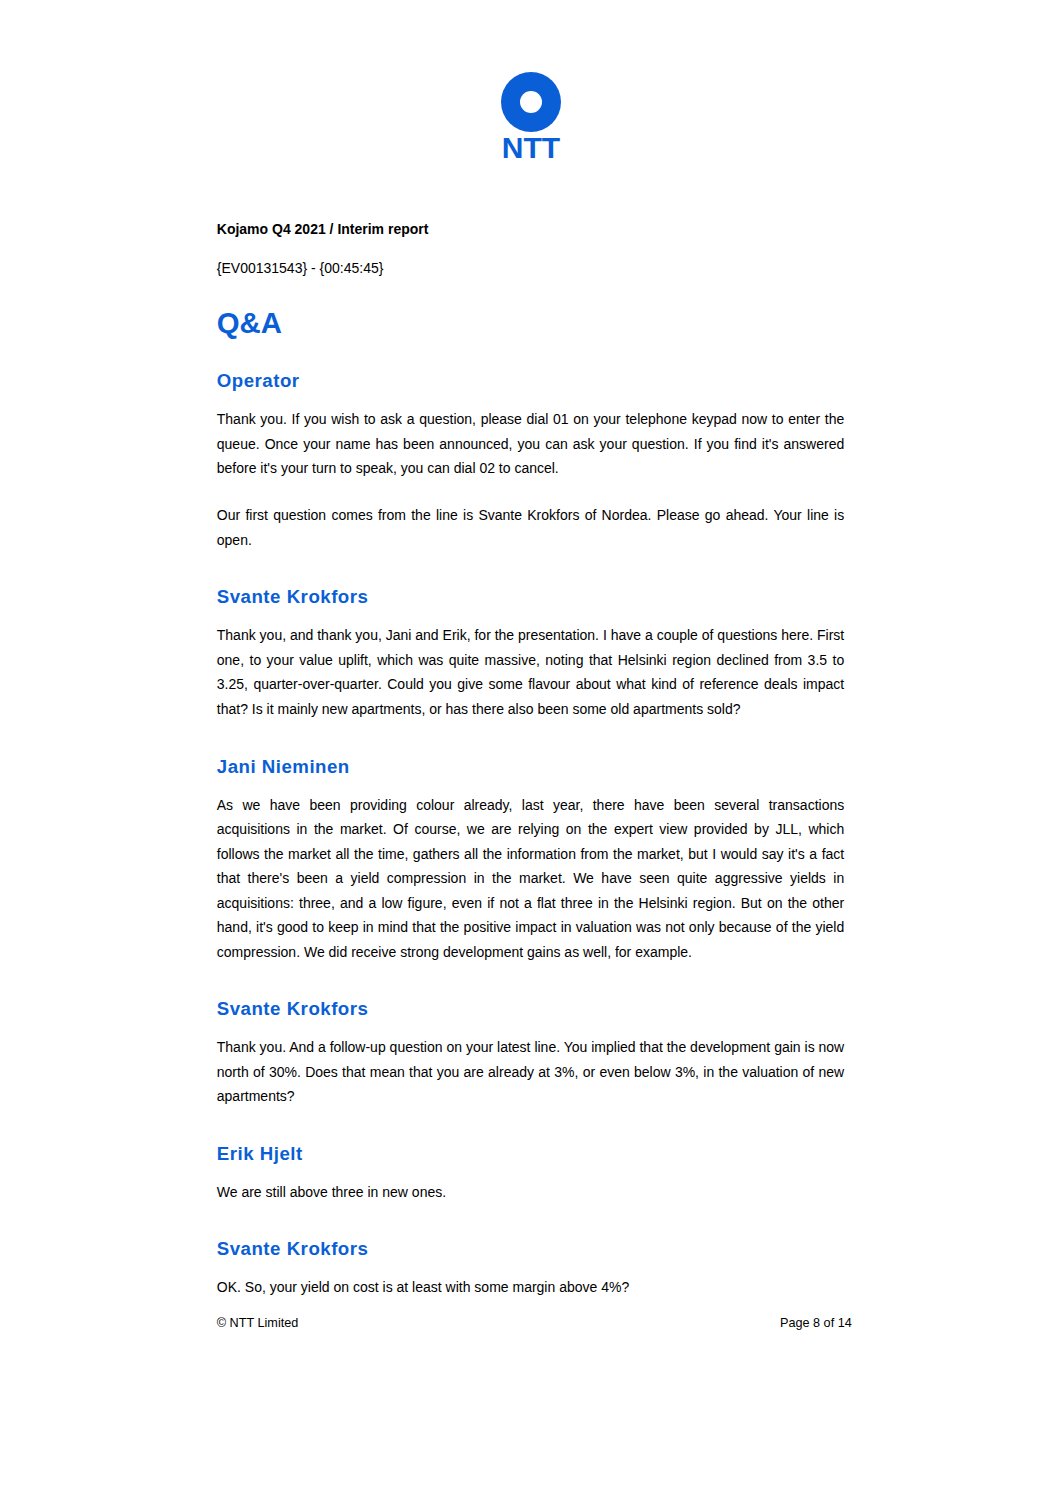NTT
Kojamo Q4 2021 / Interim report
{EV00131543} - {00:45:45}
Q&A
Operator
Thank you. If you wish to ask a question, please dial 01 on your telephone keypad now to enter the queue. Once your name has been announced, you can ask your question. If you find it's answered before it's your turn to speak, you can dial 02 to cancel.
Our first question comes from the line is Svante Krokfors of Nordea. Please go ahead. Your line is open.
Svante Krokfors
Thank you, and thank you, Jani and Erik, for the presentation. I have a couple of questions here. First one, to your value uplift, which was quite massive, noting that Helsinki region declined from 3.5 to 3.25, quarter-over-quarter. Could you give some flavour about what kind of reference deals impact that? Is it mainly new apartments, or has there also been some old apartments sold?
Jani Nieminen
As we have been providing colour already, last year, there have been several transactions acquisitions in the market. Of course, we are relying on the expert view provided by JLL, which follows the market all the time, gathers all the information from the market, but I would say it's a fact that there's been a yield compression in the market. We have seen quite aggressive yields in acquisitions: three, and a low figure, even if not a flat three in the Helsinki region. But on the other hand, it's good to keep in mind that the positive impact in valuation was not only because of the yield compression. We did receive strong development gains as well, for example.
Svante Krokfors
Thank you. And a follow-up question on your latest line. You implied that the development gain is now north of 30%. Does that mean that you are already at 3%, or even below 3%, in the valuation of new apartments?
Erik Hjelt
We are still above three in new ones.
Svante Krokfors
OK. So, your yield on cost is at least with some margin above 4%?
© NTT Limited
Page 8 of 14